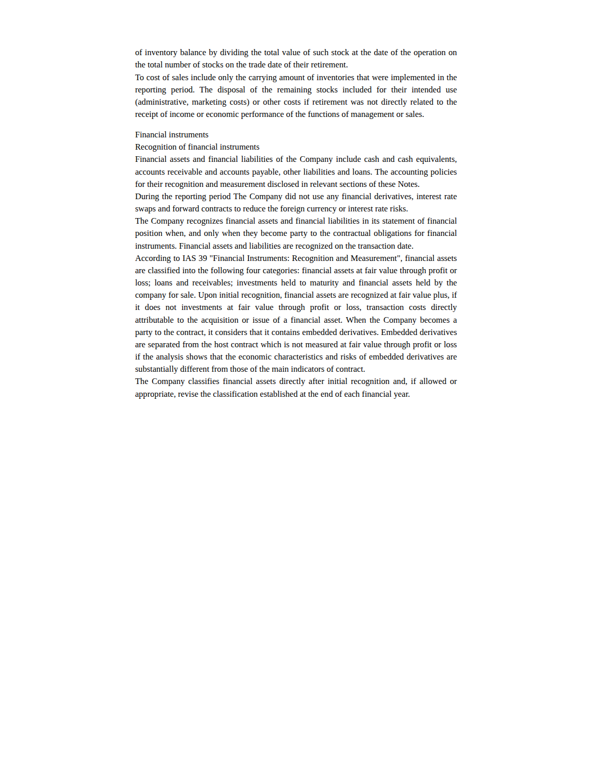of inventory balance by dividing the total value of such stock at the date of the operation on the total number of stocks on the trade date of their retirement.
To cost of sales include only the carrying amount of inventories that were implemented in the reporting period. The disposal of the remaining stocks included for their intended use (administrative, marketing costs) or other costs if retirement was not directly related to the receipt of income or economic performance of the functions of management or sales.
Financial instruments
Recognition of financial instruments
Financial assets and financial liabilities of the Company include cash and cash equivalents, accounts receivable and accounts payable, other liabilities and loans. The accounting policies for their recognition and measurement disclosed in relevant sections of these Notes.
During the reporting period The Company did not use any financial derivatives, interest rate swaps and forward contracts to reduce the foreign currency or interest rate risks.
The Company recognizes financial assets and financial liabilities in its statement of financial position when, and only when they become party to the contractual obligations for financial instruments. Financial assets and liabilities are recognized on the transaction date.
According to IAS 39 "Financial Instruments: Recognition and Measurement", financial assets are classified into the following four categories: financial assets at fair value through profit or loss; loans and receivables; investments held to maturity and financial assets held by the company for sale. Upon initial recognition, financial assets are recognized at fair value plus, if it does not investments at fair value through profit or loss, transaction costs directly attributable to the acquisition or issue of a financial asset. When the Company becomes a party to the contract, it considers that it contains embedded derivatives. Embedded derivatives are separated from the host contract which is not measured at fair value through profit or loss if the analysis shows that the economic characteristics and risks of embedded derivatives are substantially different from those of the main indicators of contract.
The Company classifies financial assets directly after initial recognition and, if allowed or appropriate, revise the classification established at the end of each financial year.